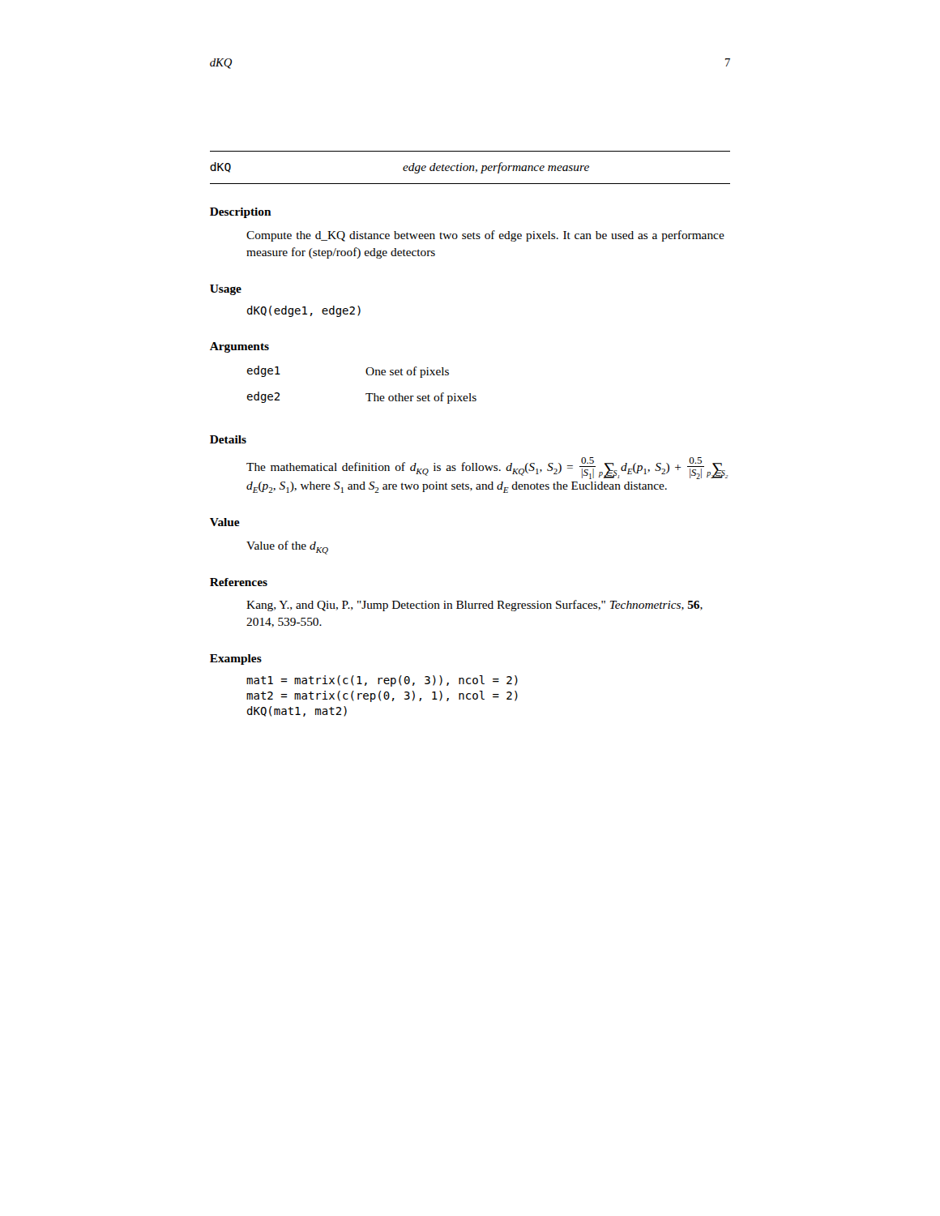dKQ 7
dKQ
edge detection, performance measure
Description
Compute the d_KQ distance between two sets of edge pixels. It can be used as a performance measure for (step/roof) edge detectors
Usage
dKQ(edge1, edge2)
Arguments
| edge1 | One set of pixels |
| edge2 | The other set of pixels |
Details
The mathematical definition of dKQ is as follows. dKQ(S1, S2) = 0.5|S1| ∑p1∈S1 dE(p1, S2) + 0.5|S2| ∑p2∈S2 dE(p2, S1), where S1 and S2 are two point sets, and dE denotes the Euclidean distance.
Value
Value of the dKQ
References
Kang, Y., and Qiu, P., "Jump Detection in Blurred Regression Surfaces," Technometrics, 56, 2014, 539-550.
Examples
mat1 = matrix(c(1, rep(0, 3)), ncol = 2)
mat2 = matrix(c(rep(0, 3), 1), ncol = 2)
dKQ(mat1, mat2)